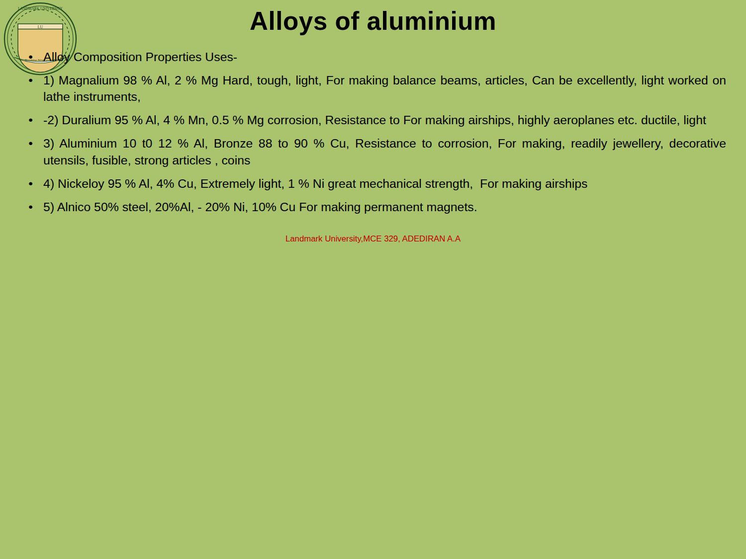Landmark University crest LU Breaking New Grounds LANDMARK UNIVERSITY
Alloys of aluminium
Alloy Composition Properties Uses-
1) Magnalium 98 % Al, 2 % Mg Hard, tough, light, For making balance beams, articles, Can be excellently, light worked on lathe instruments,
-2) Duralium 95 % Al, 4 % Mn, 0.5 % Mg corrosion, Resistance to For making airships, highly aeroplanes etc. ductile, light
3) Aluminium 10 t0 12 % Al, Bronze 88 to 90 % Cu, Resistance to corrosion, For making, readily jewellery, decorative utensils, fusible, strong articles , coins
4) Nickeloy 95 % Al, 4% Cu, Extremely light, 1 % Ni great mechanical strength, For making airships
5) Alnico 50% steel, 20%Al, - 20% Ni, 10% Cu For making permanent magnets.
Landmark University,MCE 329, ADEDIRAN A.A